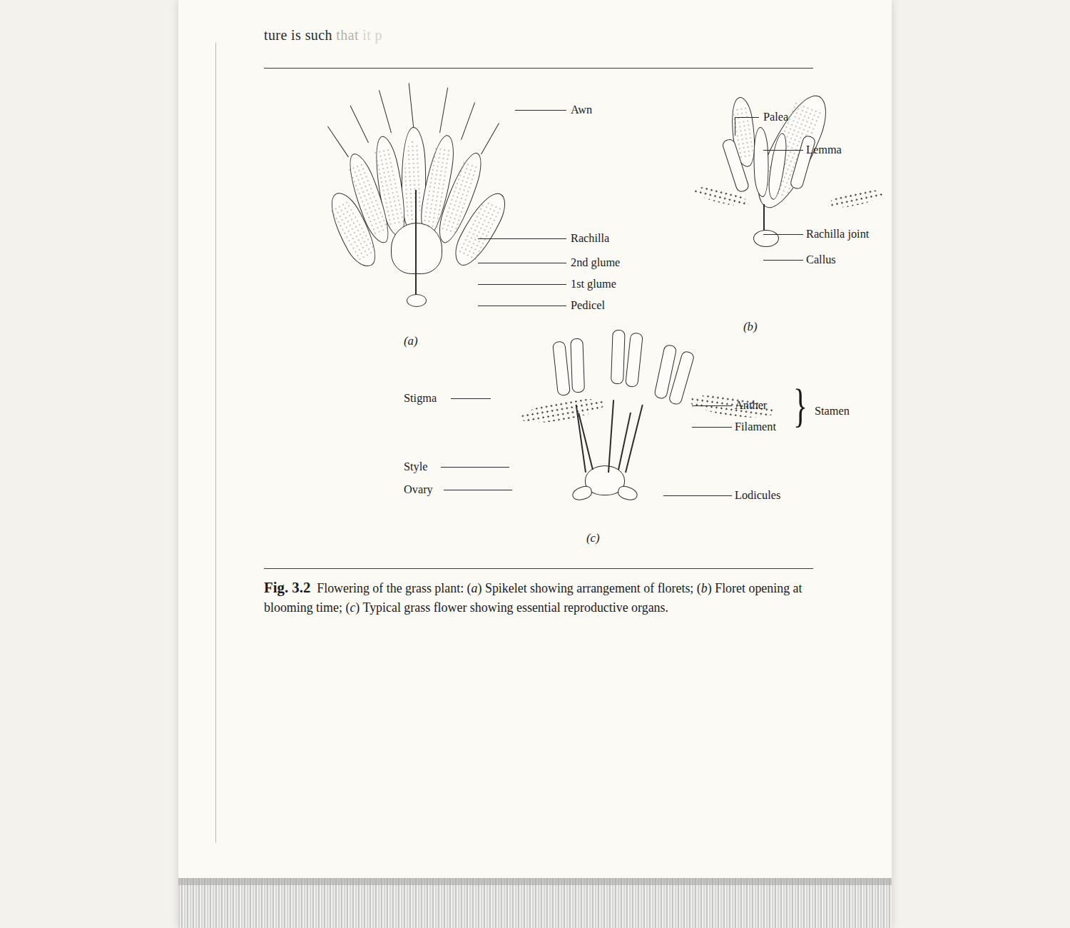ture is such that it p
Awn
Rachilla
2nd glume
1st glume
Pedicel
(a)
Palea
Lemma
Rachilla joint
Callus
(b)
Stigma
Style
Ovary
Anther
Filament
} Stamen Lodicules
(c)
Fig. 3.2 Flowering of the grass plant: (a) Spikelet showing arrangement of florets; (b) Floret opening at blooming time; (c) Typical grass flower showing essential reproductive organs.